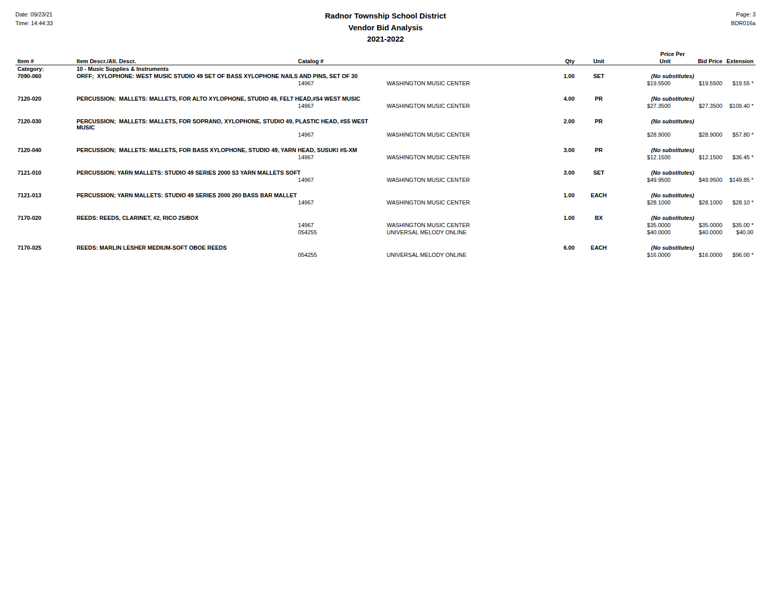Date: 09/23/21
Time: 14:44:33
Radnor Township School District
Vendor Bid Analysis
2021-2022
Page: 3
BDR016a
| | Price Per | |
| --- | --- | --- |
| Item # | Item Descr./Alt. Descr. | Catalog # | | | Qty | Unit | Unit | Bid Price | Extension |
| Category: | 10 - Music Supplies & Instruments |
| 7090-060 | ORFF; XYLOPHONE: WEST MUSIC STUDIO 49 SET OF BASS XYLOPHONE NAILS AND PINS, SET OF 30 | | | 1.00 | SET | (No substitutes) | |
| | | 14967 | WASHINGTON MUSIC CENTER | | | $19.5500 | $19.5500 | $19.55 * |
| 7120-020 | PERCUSSION; MALLETS: MALLETS, FOR ALTO XYLOPHONE, STUDIO 49, FELT HEAD,#S4 WEST MUSIC | | | 4.00 | PR | (No substitutes) | |
| | | 14967 | WASHINGTON MUSIC CENTER | | | $27.3500 | $27.3500 | $109.40 * |
| 7120-030 | PERCUSSION; MALLETS: MALLETS, FOR SOPRANO, XYLOPHONE, STUDIO 49, PLASTIC HEAD, #S5 WEST MUSIC | | | 2.00 | PR | (No substitutes) | |
| | | 14967 | WASHINGTON MUSIC CENTER | | | $28.9000 | $28.9000 | $57.80 * |
| 7120-040 | PERCUSSION; MALLETS: MALLETS, FOR BASS XYLOPHONE, STUDIO 49, YARN HEAD, SUSUKI #S-XM | | | 3.00 | PR | (No substitutes) | |
| | | 14967 | WASHINGTON MUSIC CENTER | | | $12.1500 | $12.1500 | $36.45 * |
| 7121-010 | PERCUSSION; YARN MALLETS: STUDIO 49 SERIES 2000 S3 YARN MALLETS SOFT | | | 3.00 | SET | (No substitutes) | |
| | | 14967 | WASHINGTON MUSIC CENTER | | | $49.9500 | $49.9500 | $149.85 * |
| 7121-013 | PERCUSSION; YARN MALLETS: STUDIO 49 SERIES 2000 260 BASS BAR MALLET | | | 1.00 | EACH | (No substitutes) | |
| | | 14967 | WASHINGTON MUSIC CENTER | | | $28.1000 | $28.1000 | $28.10 * |
| 7170-020 | REEDS: REEDS, CLARINET, #2, RICO 25/BOX | | | 1.00 | BX | (No substitutes) | |
| | | 14967 | WASHINGTON MUSIC CENTER | | | $35.0000 | $35.0000 | $35.00 * |
| | | 054255 | UNIVERSAL MELODY ONLINE | | | $40.0000 | $40.0000 | $40.00 |
| 7170-025 | REEDS: MARLIN LESHER MEDIUM-SOFT OBOE REEDS | | | 6.00 | EACH | (No substitutes) | |
| | | 054255 | UNIVERSAL MELODY ONLINE | | | $16.0000 | $16.0000 | $96.00 * |